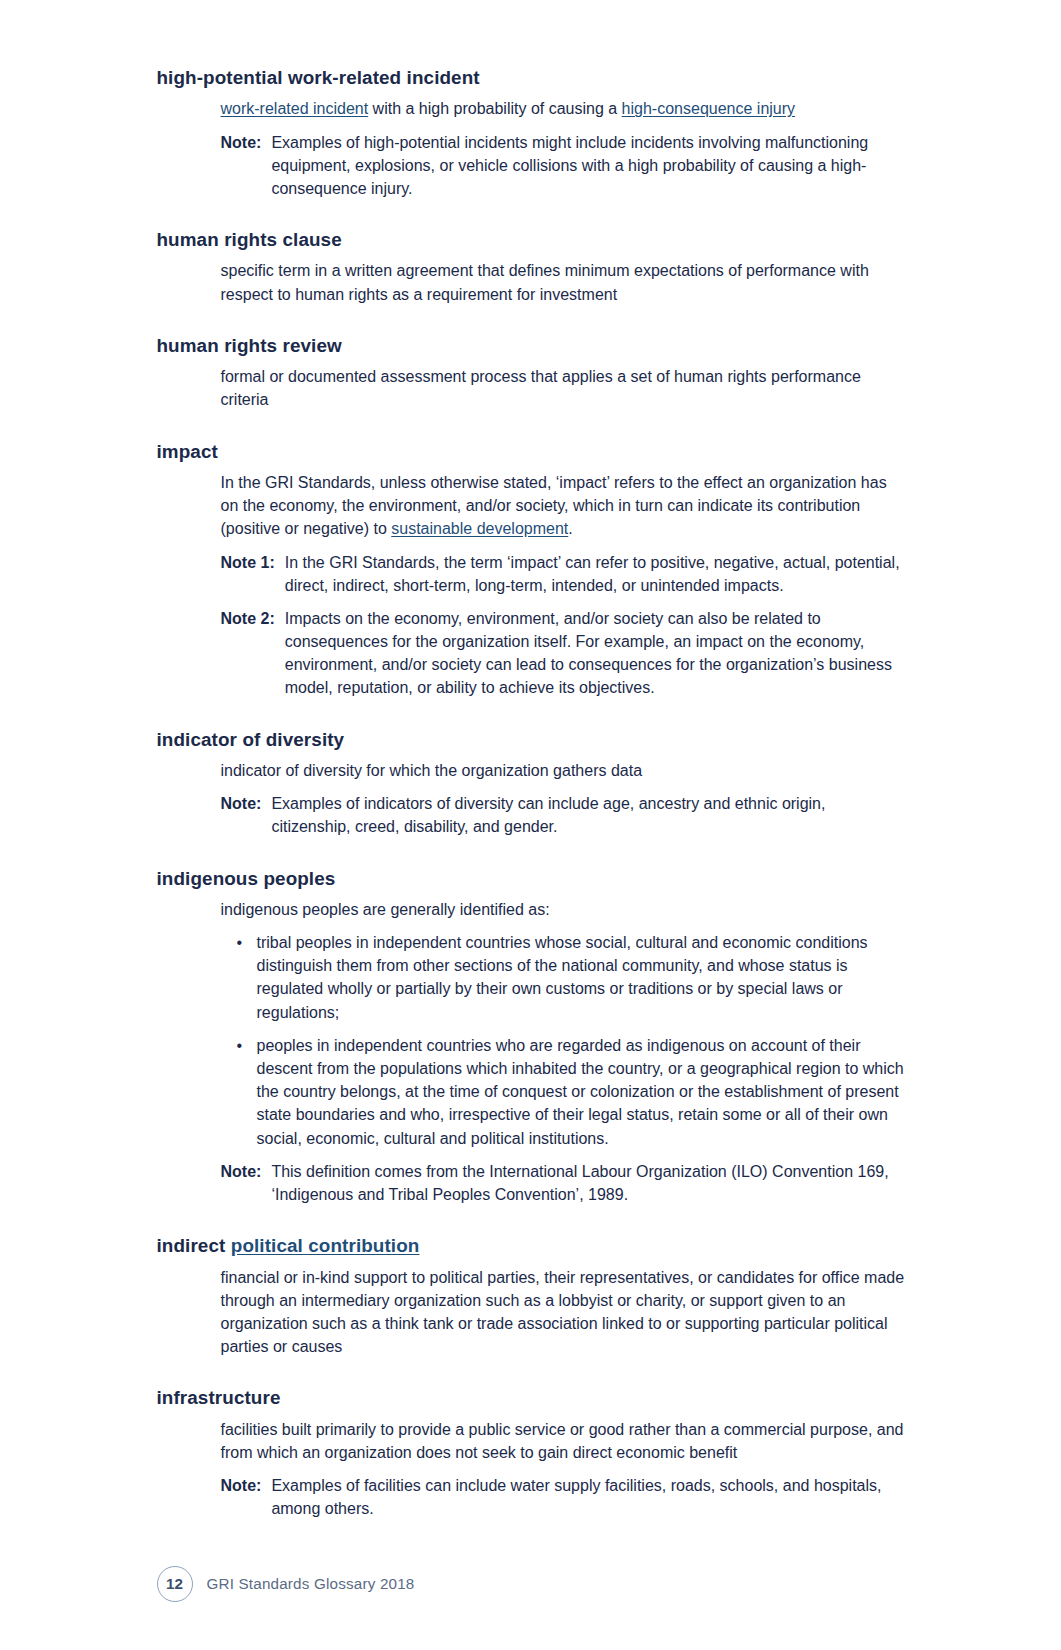high-potential work-related incident
work-related incident with a high probability of causing a high-consequence injury
Note:
Examples of high-potential incidents might include incidents involving malfunctioning equipment, explosions, or vehicle collisions with a high probability of causing a high-consequence injury.
human rights clause
specific term in a written agreement that defines minimum expectations of performance with respect to human rights as a requirement for investment
human rights review
formal or documented assessment process that applies a set of human rights performance criteria
impact
In the GRI Standards, unless otherwise stated, ‘impact’ refers to the effect an organization has on the economy, the environment, and/or society, which in turn can indicate its contribution (positive or negative) to sustainable development.
Note 1:
In the GRI Standards, the term ‘impact’ can refer to positive, negative, actual, potential, direct, indirect, short-term, long-term, intended, or unintended impacts.
Note 2:
Impacts on the economy, environment, and/or society can also be related to consequences for the organization itself. For example, an impact on the economy, environment, and/or society can lead to consequences for the organization’s business model, reputation, or ability to achieve its objectives.
indicator of diversity
indicator of diversity for which the organization gathers data
Note:
Examples of indicators of diversity can include age, ancestry and ethnic origin, citizenship, creed, disability, and gender.
indigenous peoples
indigenous peoples are generally identified as:
tribal peoples in independent countries whose social, cultural and economic conditions distinguish them from other sections of the national community, and whose status is regulated wholly or partially by their own customs or traditions or by special laws or regulations;
peoples in independent countries who are regarded as indigenous on account of their descent from the populations which inhabited the country, or a geographical region to which the country belongs, at the time of conquest or colonization or the establishment of present state boundaries and who, irrespective of their legal status, retain some or all of their own social, economic, cultural and political institutions.
Note:
This definition comes from the International Labour Organization (ILO) Convention 169, ‘Indigenous and Tribal Peoples Convention’, 1989.
indirect political contribution
financial or in-kind support to political parties, their representatives, or candidates for office made through an intermediary organization such as a lobbyist or charity, or support given to an organization such as a think tank or trade association linked to or supporting particular political parties or causes
infrastructure
facilities built primarily to provide a public service or good rather than a commercial purpose, and from which an organization does not seek to gain direct economic benefit
Note:
Examples of facilities can include water supply facilities, roads, schools, and hospitals, among others.
12
GRI Standards Glossary 2018